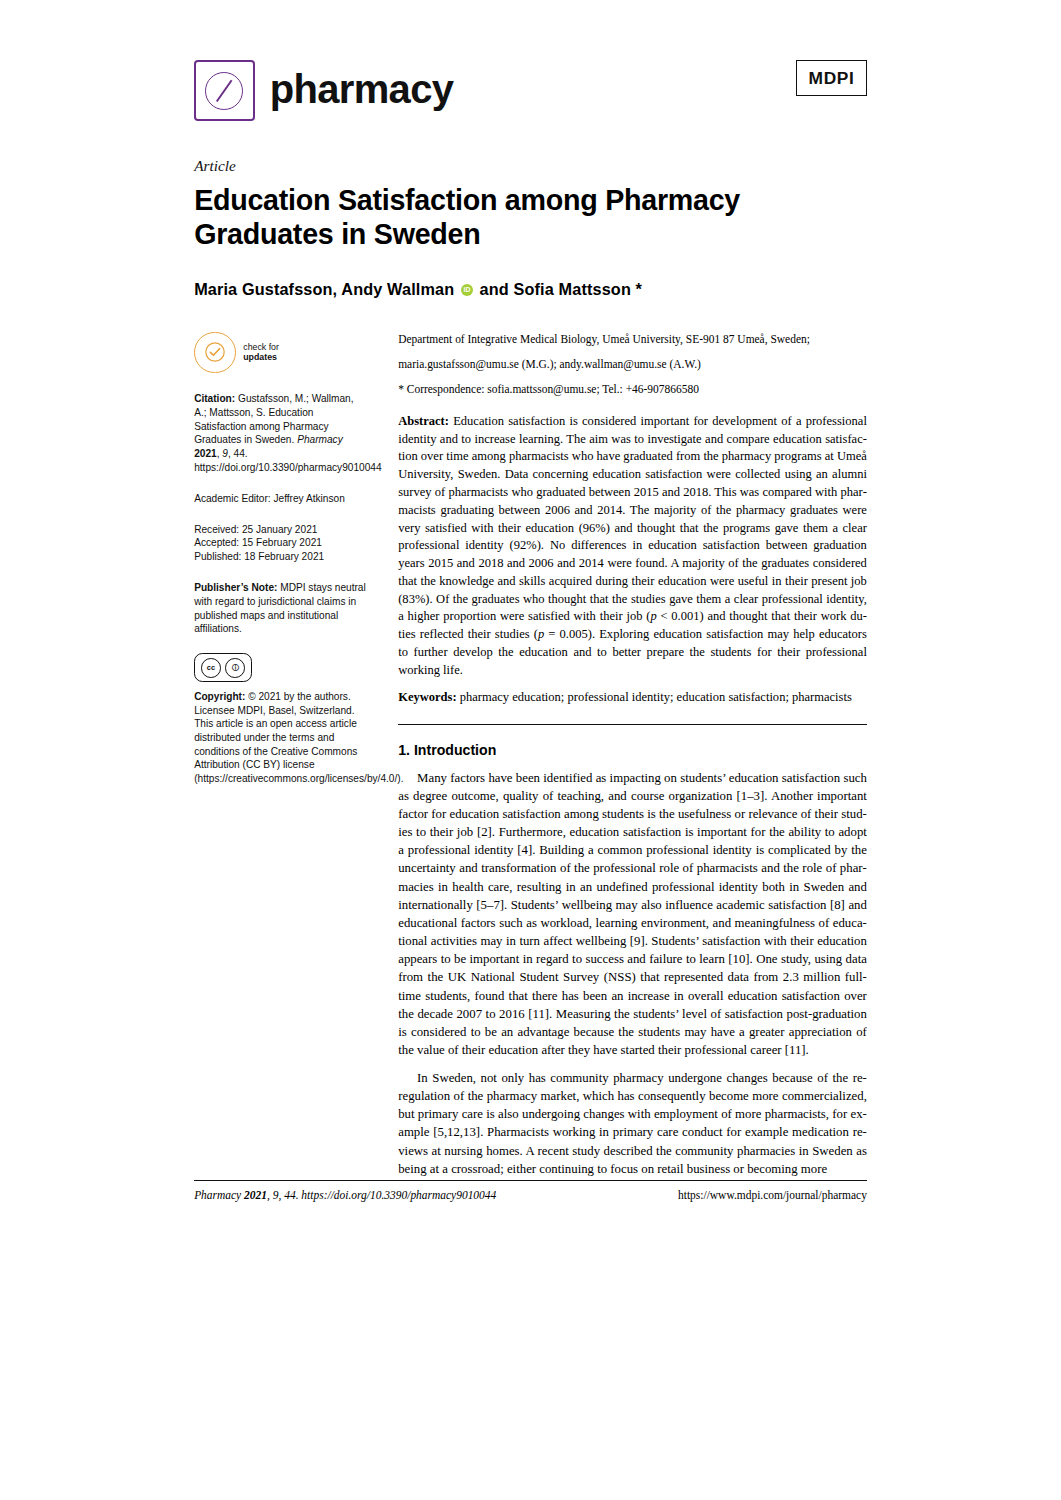pharmacy
MDPI
Article
Education Satisfaction among Pharmacy Graduates in Sweden
Maria Gustafsson, Andy Wallman and Sofia Mattsson *
check for updates
Citation: Gustafsson, M.; Wallman, A.; Mattsson, S. Education Satisfaction among Pharmacy Graduates in Sweden. Pharmacy 2021, 9, 44. https://doi.org/10.3390/pharmacy9010044
Academic Editor: Jeffrey Atkinson
Received: 25 January 2021
Accepted: 15 February 2021
Published: 18 February 2021
Publisher’s Note: MDPI stays neutral with regard to jurisdictional claims in published maps and institutional affiliations.
cc
ⓘ
Copyright: © 2021 by the authors. Licensee MDPI, Basel, Switzerland. This article is an open access article distributed under the terms and conditions of the Creative Commons Attribution (CC BY) license (https://creativecommons.org/licenses/by/4.0/).
Department of Integrative Medical Biology, Umeå University, SE-901 87 Umeå, Sweden;
maria.gustafsson@umu.se (M.G.); andy.wallman@umu.se (A.W.)
* Correspondence: sofia.mattsson@umu.se; Tel.: +46-907866580
Abstract: Education satisfaction is considered important for development of a professional identity and to increase learning. The aim was to investigate and compare education satisfaction over time among pharmacists who have graduated from the pharmacy programs at Umeå University, Sweden. Data concerning education satisfaction were collected using an alumni survey of pharmacists who graduated between 2015 and 2018. This was compared with pharmacists graduating between 2006 and 2014. The majority of the pharmacy graduates were very satisfied with their education (96%) and thought that the programs gave them a clear professional identity (92%). No differences in education satisfaction between graduation years 2015 and 2018 and 2006 and 2014 were found. A majority of the graduates considered that the knowledge and skills acquired during their education were useful in their present job (83%). Of the graduates who thought that the studies gave them a clear professional identity, a higher proportion were satisfied with their job (p < 0.001) and thought that their work duties reflected their studies (p = 0.005). Exploring education satisfaction may help educators to further develop the education and to better prepare the students for their professional working life.
Keywords: pharmacy education; professional identity; education satisfaction; pharmacists
1. Introduction
Many factors have been identified as impacting on students’ education satisfaction such as degree outcome, quality of teaching, and course organization [1–3]. Another important factor for education satisfaction among students is the usefulness or relevance of their studies to their job [2]. Furthermore, education satisfaction is important for the ability to adopt a professional identity [4]. Building a common professional identity is complicated by the uncertainty and transformation of the professional role of pharmacists and the role of pharmacies in health care, resulting in an undefined professional identity both in Sweden and internationally [5–7]. Students’ wellbeing may also influence academic satisfaction [8] and educational factors such as workload, learning environment, and meaningfulness of educational activities may in turn affect wellbeing [9]. Students’ satisfaction with their education appears to be important in regard to success and failure to learn [10]. One study, using data from the UK National Student Survey (NSS) that represented data from 2.3 million full-time students, found that there has been an increase in overall education satisfaction over the decade 2007 to 2016 [11]. Measuring the students’ level of satisfaction post-graduation is considered to be an advantage because the students may have a greater appreciation of the value of their education after they have started their professional career [11].
In Sweden, not only has community pharmacy undergone changes because of the re-regulation of the pharmacy market, which has consequently become more commercialized, but primary care is also undergoing changes with employment of more pharmacists, for example [5,12,13]. Pharmacists working in primary care conduct for example medication reviews at nursing homes. A recent study described the community pharmacies in Sweden as being at a crossroad; either continuing to focus on retail business or becoming more
Pharmacy 2021, 9, 44. https://doi.org/10.3390/pharmacy9010044
https://www.mdpi.com/journal/pharmacy